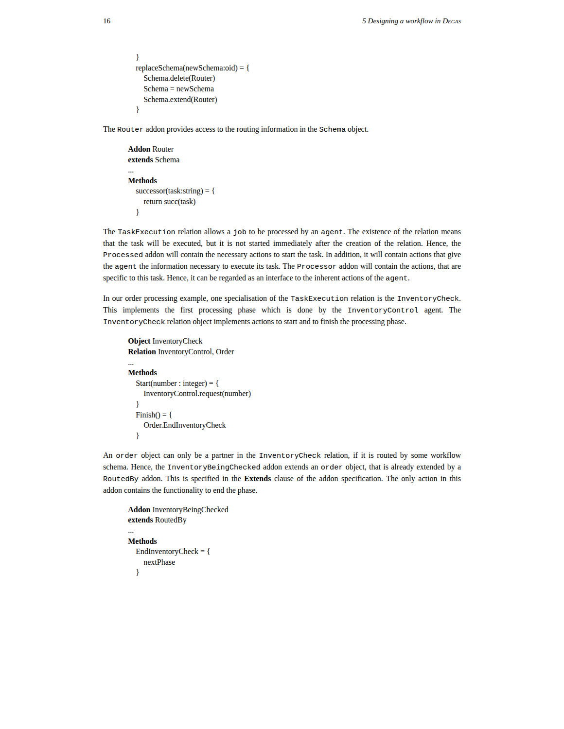16 5 Designing a workflow in Degas
    }
    replaceSchema(newSchema:oid) = {
        Schema.delete(Router)
        Schema = newSchema
        Schema.extend(Router)
    }
The Router addon provides access to the routing information in the Schema object.
Addon Router
extends Schema
...
Methods
    successor(task:string) = {
        return succ(task)
    }
The TaskExecution relation allows a job to be processed by an agent. The existence of the relation means that the task will be executed, but it is not started immediately after the creation of the relation. Hence, the Processed addon will contain the necessary actions to start the task. In addition, it will contain actions that give the agent the information necessary to execute its task. The Processor addon will contain the actions, that are specific to this task. Hence, it can be regarded as an interface to the inherent actions of the agent.
In our order processing example, one specialisation of the TaskExecution relation is the InventoryCheck. This implements the first processing phase which is done by the InventoryControl agent. The InventoryCheck relation object implements actions to start and to finish the processing phase.
Object InventoryCheck
Relation InventoryControl, Order
...
Methods
    Start(number : integer) = {
        InventoryControl.request(number)
    }
    Finish() = {
        Order.EndInventoryCheck
    }
An order object can only be a partner in the InventoryCheck relation, if it is routed by some workflow schema. Hence, the InventoryBeingChecked addon extends an order object, that is already extended by a RoutedBy addon. This is specified in the Extends clause of the addon specification. The only action in this addon contains the functionality to end the phase.
Addon InventoryBeingChecked
extends RoutedBy
...
Methods
    EndInventoryCheck = {
        nextPhase
    }